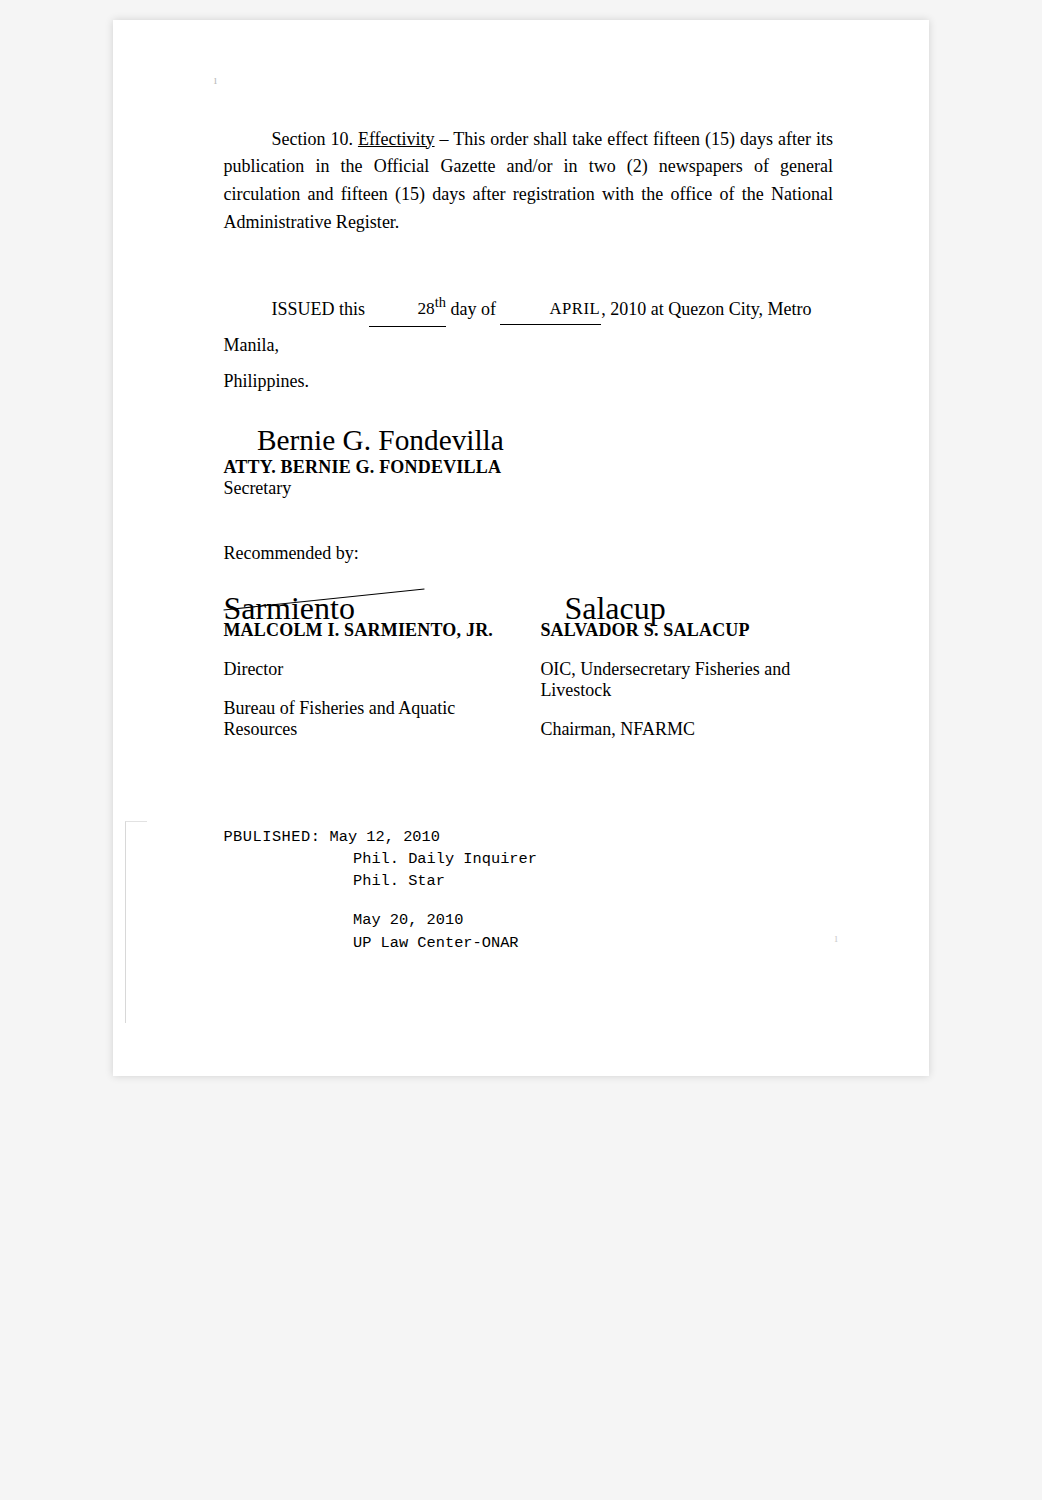ı
Section 10. Effectivity – This order shall take effect fifteen (15) days after its publication in the Official Gazette and/or in two (2) newspapers of general circulation and fifteen (15) days after registration with the office of the National Administrative Register.
ISSUED this 28th day of APRIL, 2010 at Quezon City, Metro Manila,
Philippines.
Bernie G. Fondevilla
ATTY. BERNIE G. FONDEVILLA
Secretary
Recommended by:
| Sarmiento MALCOLM I. SARMIENTO, JR. Director Bureau of Fisheries and Aquatic Resources | Salacup SALVADOR S. SALACUP OIC, Undersecretary Fisheries and Livestock Chairman, NFARMC |
PBULISHED: May 12, 2010
Phil. Daily Inquirer
Phil. Star
May 20, 2010
UP Law Center-ONAR
ı